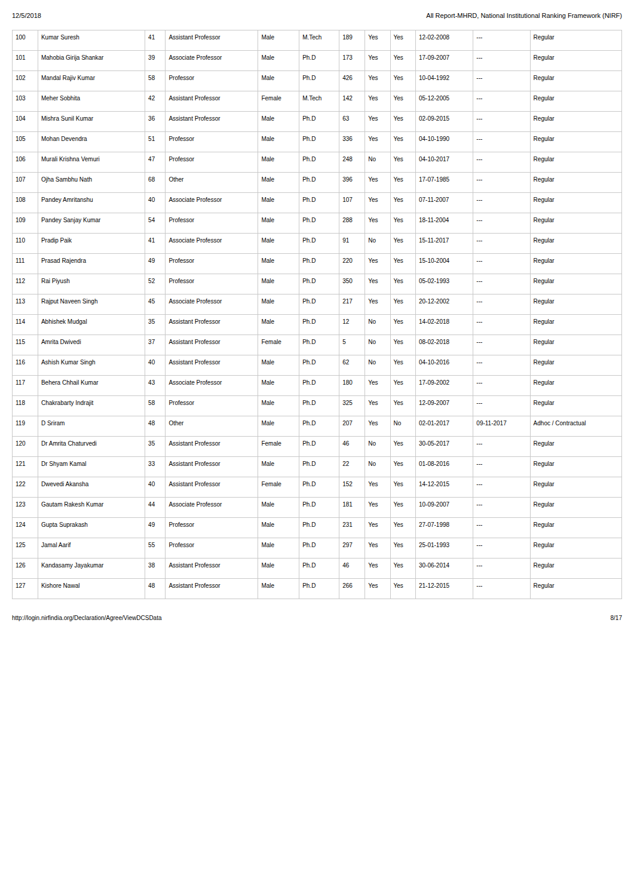12/5/2018 All Report-MHRD, National Institutional Ranking Framework (NIRF)
| 100 | Kumar Suresh | 41 | Assistant Professor | Male | M.Tech | 189 | Yes | Yes | 12-02-2008 | --- | Regular |
| 101 | Mahobia Girija Shankar | 39 | Associate Professor | Male | Ph.D | 173 | Yes | Yes | 17-09-2007 | --- | Regular |
| 102 | Mandal Rajiv Kumar | 58 | Professor | Male | Ph.D | 426 | Yes | Yes | 10-04-1992 | --- | Regular |
| 103 | Meher Sobhita | 42 | Assistant Professor | Female | M.Tech | 142 | Yes | Yes | 05-12-2005 | --- | Regular |
| 104 | Mishra Sunil Kumar | 36 | Assistant Professor | Male | Ph.D | 63 | Yes | Yes | 02-09-2015 | --- | Regular |
| 105 | Mohan Devendra | 51 | Professor | Male | Ph.D | 336 | Yes | Yes | 04-10-1990 | --- | Regular |
| 106 | Murali Krishna Vemuri | 47 | Professor | Male | Ph.D | 248 | No | Yes | 04-10-2017 | --- | Regular |
| 107 | Ojha Sambhu Nath | 68 | Other | Male | Ph.D | 396 | Yes | Yes | 17-07-1985 | --- | Regular |
| 108 | Pandey Amritanshu | 40 | Associate Professor | Male | Ph.D | 107 | Yes | Yes | 07-11-2007 | --- | Regular |
| 109 | Pandey Sanjay Kumar | 54 | Professor | Male | Ph.D | 288 | Yes | Yes | 18-11-2004 | --- | Regular |
| 110 | Pradip Paik | 41 | Associate Professor | Male | Ph.D | 91 | No | Yes | 15-11-2017 | --- | Regular |
| 111 | Prasad Rajendra | 49 | Professor | Male | Ph.D | 220 | Yes | Yes | 15-10-2004 | --- | Regular |
| 112 | Rai Piyush | 52 | Professor | Male | Ph.D | 350 | Yes | Yes | 05-02-1993 | --- | Regular |
| 113 | Rajput Naveen Singh | 45 | Associate Professor | Male | Ph.D | 217 | Yes | Yes | 20-12-2002 | --- | Regular |
| 114 | Abhishek Mudgal | 35 | Assistant Professor | Male | Ph.D | 12 | No | Yes | 14-02-2018 | --- | Regular |
| 115 | Amrita Dwivedi | 37 | Assistant Professor | Female | Ph.D | 5 | No | Yes | 08-02-2018 | --- | Regular |
| 116 | Ashish Kumar Singh | 40 | Assistant Professor | Male | Ph.D | 62 | No | Yes | 04-10-2016 | --- | Regular |
| 117 | Behera Chhail Kumar | 43 | Associate Professor | Male | Ph.D | 180 | Yes | Yes | 17-09-2002 | --- | Regular |
| 118 | Chakrabarty Indrajit | 58 | Professor | Male | Ph.D | 325 | Yes | Yes | 12-09-2007 | --- | Regular |
| 119 | D Sriram | 48 | Other | Male | Ph.D | 207 | Yes | No | 02-01-2017 | 09-11-2017 | Adhoc / Contractual |
| 120 | Dr Amrita Chaturvedi | 35 | Assistant Professor | Female | Ph.D | 46 | No | Yes | 30-05-2017 | --- | Regular |
| 121 | Dr Shyam Kamal | 33 | Assistant Professor | Male | Ph.D | 22 | No | Yes | 01-08-2016 | --- | Regular |
| 122 | Dwevedi Akansha | 40 | Assistant Professor | Female | Ph.D | 152 | Yes | Yes | 14-12-2015 | --- | Regular |
| 123 | Gautam Rakesh Kumar | 44 | Associate Professor | Male | Ph.D | 181 | Yes | Yes | 10-09-2007 | --- | Regular |
| 124 | Gupta Suprakash | 49 | Professor | Male | Ph.D | 231 | Yes | Yes | 27-07-1998 | --- | Regular |
| 125 | Jamal Aarif | 55 | Professor | Male | Ph.D | 297 | Yes | Yes | 25-01-1993 | --- | Regular |
| 126 | Kandasamy Jayakumar | 38 | Assistant Professor | Male | Ph.D | 46 | Yes | Yes | 30-06-2014 | --- | Regular |
| 127 | Kishore Nawal | 48 | Assistant Professor | Male | Ph.D | 266 | Yes | Yes | 21-12-2015 | --- | Regular |
http://login.nirfindia.org/Declaration/Agree/ViewDCSData 8/17